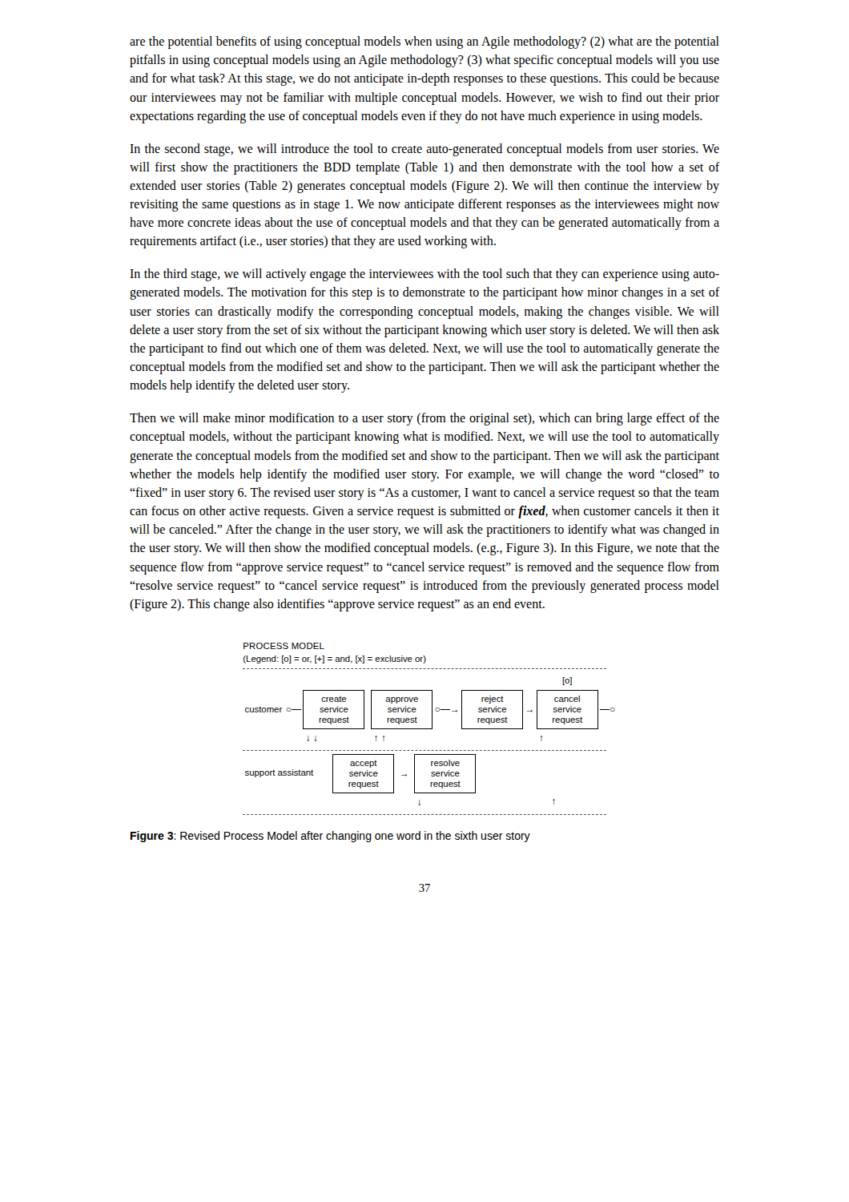are the potential benefits of using conceptual models when using an Agile methodology? (2) what are the potential pitfalls in using conceptual models using an Agile methodology? (3) what specific conceptual models will you use and for what task? At this stage, we do not anticipate in-depth responses to these questions. This could be because our interviewees may not be familiar with multiple conceptual models. However, we wish to find out their prior expectations regarding the use of conceptual models even if they do not have much experience in using models.
In the second stage, we will introduce the tool to create auto-generated conceptual models from user stories. We will first show the practitioners the BDD template (Table 1) and then demonstrate with the tool how a set of extended user stories (Table 2) generates conceptual models (Figure 2). We will then continue the interview by revisiting the same questions as in stage 1. We now anticipate different responses as the interviewees might now have more concrete ideas about the use of conceptual models and that they can be generated automatically from a requirements artifact (i.e., user stories) that they are used working with.
In the third stage, we will actively engage the interviewees with the tool such that they can experience using auto-generated models. The motivation for this step is to demonstrate to the participant how minor changes in a set of user stories can drastically modify the corresponding conceptual models, making the changes visible. We will delete a user story from the set of six without the participant knowing which user story is deleted. We will then ask the participant to find out which one of them was deleted. Next, we will use the tool to automatically generate the conceptual models from the modified set and show to the participant. Then we will ask the participant whether the models help identify the deleted user story.
Then we will make minor modification to a user story (from the original set), which can bring large effect of the conceptual models, without the participant knowing what is modified. Next, we will use the tool to automatically generate the conceptual models from the modified set and show to the participant. Then we will ask the participant whether the models help identify the modified user story. For example, we will change the word “closed” to “fixed” in user story 6. The revised user story is “As a customer, I want to cancel a service request so that the team can focus on other active requests. Given a service request is submitted or fixed, when customer cancels it then it will be canceled.” After the change in the user story, we will ask the practitioners to identify what was changed in the user story. We will then show the modified conceptual models. (e.g., Figure 3). In this Figure, we note that the sequence flow from “approve service request” to “cancel service request” is removed and the sequence flow from “resolve service request” to “cancel service request” is introduced from the previously generated process model (Figure 2). This change also identifies “approve service request” as an end event.
PROCESS MODEL
(Legend: [o] = or, [+] = and, [x] = exclusive or)
| | | | | | | | | [o] | |
| customer | ○— | create service request | | approve service request | ○—→ | reject service request | → | cancel service request | —○ |
| | | ↓ ↓ | | ↑ ↑ | | | | ↑ | |
| support assistant | | accept service request | → | resolve service request | | | | | |
| | | | | ↓ | | | | ↑ | |
Figure 3: Revised Process Model after changing one word in the sixth user story
37